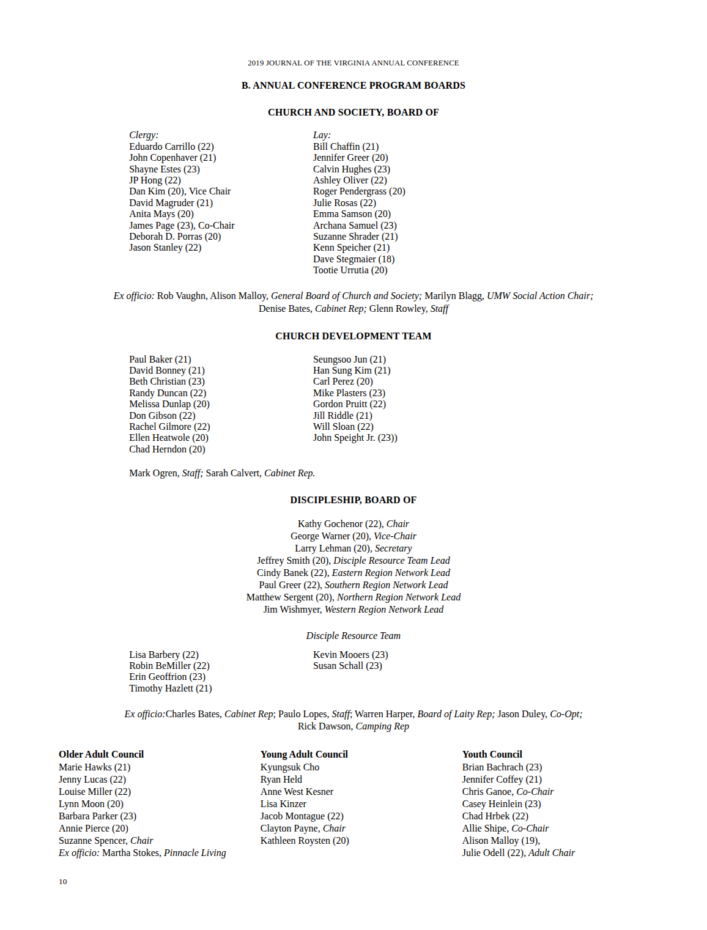2019 JOURNAL OF THE VIRGINIA ANNUAL CONFERENCE
B. ANNUAL CONFERENCE PROGRAM BOARDS
CHURCH AND SOCIETY, BOARD OF
Clergy:
Eduardo Carrillo (22)
John Copenhaver (21)
Shayne Estes (23)
JP Hong (22)
Dan Kim (20), Vice Chair
David Magruder (21)
Anita Mays (20)
James Page (23), Co-Chair
Deborah D. Porras (20)
Jason Stanley (22)
Lay:
Bill Chaffin (21)
Jennifer Greer (20)
Calvin Hughes (23)
Ashley Oliver (22)
Roger Pendergrass (20)
Julie Rosas (22)
Emma Samson (20)
Archana Samuel (23)
Suzanne Shrader (21)
Kenn Speicher (21)
Dave Stegmaier (18)
Tootie Urrutia (20)
Ex officio: Rob Vaughn, Alison Malloy, General Board of Church and Society; Marilyn Blagg, UMW Social Action Chair;
Denise Bates, Cabinet Rep; Glenn Rowley, Staff
CHURCH DEVELOPMENT TEAM
Paul Baker (21)
David Bonney (21)
Beth Christian (23)
Randy Duncan (22)
Melissa Dunlap (20)
Don Gibson (22)
Rachel Gilmore (22)
Ellen Heatwole (20)
Chad Herndon (20)
Seungsoo Jun (21)
Han Sung Kim (21)
Carl Perez (20)
Mike Plasters (23)
Gordon Pruitt (22)
Jill Riddle (21)
Will Sloan (22)
John Speight Jr. (23))
Mark Ogren, Staff; Sarah Calvert, Cabinet Rep.
DISCIPLESHIP, BOARD OF
Kathy Gochenor (22), Chair
George Warner (20), Vice-Chair
Larry Lehman (20), Secretary
Jeffrey Smith (20), Disciple Resource Team Lead
Cindy Banek (22), Eastern Region Network Lead
Paul Greer (22), Southern Region Network Lead
Matthew Sergent (20), Northern Region Network Lead
Jim Wishmyer, Western Region Network Lead
Disciple Resource Team
Lisa Barbery (22)
Robin BeMiller (22)
Erin Geoffrion (23)
Timothy Hazlett (21)
Kevin Mooers (23)
Susan Schall (23)
Ex officio: Charles Bates, Cabinet Rep; Paulo Lopes, Staff; Warren Harper, Board of Laity Rep; Jason Duley, Co-Opt;
Rick Dawson, Camping Rep
Older Adult Council
Marie Hawks (21)
Jenny Lucas (22)
Louise Miller (22)
Lynn Moon (20)
Barbara Parker (23)
Annie Pierce (20)
Suzanne Spencer, Chair
Ex officio: Martha Stokes, Pinnacle Living
Young Adult Council
Kyungsuk Cho
Ryan Held
Anne West Kesner
Lisa Kinzer
Jacob Montague (22)
Clayton Payne, Chair
Kathleen Roysten (20)
Youth Council
Brian Bachrach (23)
Jennifer Coffey (21)
Chris Ganoe, Co-Chair
Casey Heinlein (23)
Chad Hrbek (22)
Allie Shipe, Co-Chair
Alison Malloy (19),
Julie Odell (22), Adult Chair
10